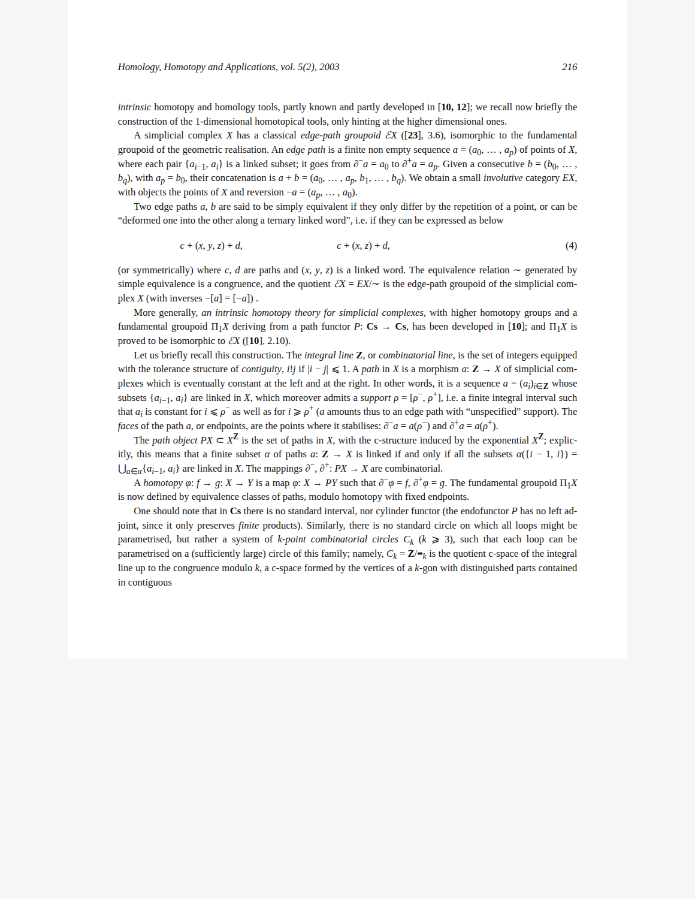Homology, Homotopy and Applications, vol. 5(2), 2003 216
intrinsic homotopy and homology tools, partly known and partly developed in [10, 12]; we recall now briefly the construction of the 1-dimensional homotopical tools, only hinting at the higher dimensional ones.
A simplicial complex X has a classical edge-path groupoid ℰX ([23], 3.6), isomorphic to the fundamental groupoid of the geometric realisation. An edge path is a finite non empty sequence a = (a0, … , ap) of points of X, where each pair {ai−1, ai} is a linked subset; it goes from ∂−a = a0 to ∂+a = ap. Given a consecutive b = (b0, … , bq), with ap = b0, their concatenation is a + b = (a0, … , ap, b1, … , bq). We obtain a small involutive category EX, with objects the points of X and reversion −a = (ap, … , a0).
Two edge paths a, b are said to be simply equivalent if they only differ by the repetition of a point, or can be “deformed one into the other along a ternary linked word”, i.e. if they can be expressed as below
c + (x, y, z) + d, c + (x, z) + d, (4)
(or symmetrically) where c, d are paths and (x, y, z) is a linked word. The equivalence relation ∼ generated by simple equivalence is a congruence, and the quotient ℰX = EX/∼ is the edge-path groupoid of the simplicial complex X (with inverses −[a] = [−a]) .
More generally, an intrinsic homotopy theory for simplicial complexes, with higher homotopy groups and a fundamental groupoid Π1X deriving from a path functor P: Cs → Cs, has been developed in [10]; and Π1X is proved to be isomorphic to ℰX ([10], 2.10).
Let us briefly recall this construction. The integral line Z, or combinatorial line, is the set of integers equipped with the tolerance structure of contiguity, i!j if |i − j| ⩽ 1. A path in X is a morphism a: Z → X of simplicial complexes which is eventually constant at the left and at the right. In other words, it is a sequence a = (ai)i∈Z whose subsets {ai−1, ai} are linked in X, which moreover admits a support ρ = [ρ−, ρ+], i.e. a finite integral interval such that ai is constant for i ⩽ ρ− as well as for i ⩾ ρ+ (a amounts thus to an edge path with “unspecified” support). The faces of the path a, or endpoints, are the points where it stabilises: ∂−a = a(ρ−) and ∂+a = a(ρ+).
The path object PX ⊂ XZ is the set of paths in X, with the c-structure induced by the exponential XZ; explicitly, this means that a finite subset α of paths a: Z → X is linked if and only if all the subsets α({i − 1, i}) = ⋃a∈α{ai−1, ai} are linked in X. The mappings ∂−, ∂+: PX → X are combinatorial.
A homotopy φ: f → g: X → Y is a map φ: X → PY such that ∂−φ = f, ∂+φ = g. The fundamental groupoid Π1X is now defined by equivalence classes of paths, modulo homotopy with fixed endpoints.
One should note that in Cs there is no standard interval, nor cylinder functor (the endofunctor P has no left adjoint, since it only preserves finite products). Similarly, there is no standard circle on which all loops might be parametrised, but rather a system of k-point combinatorial circles Ck (k ⩾ 3), such that each loop can be parametrised on a (sufficiently large) circle of this family; namely, Ck = Z/≡k is the quotient c-space of the integral line up to the congruence modulo k, a c-space formed by the vertices of a k-gon with distinguished parts contained in contiguous